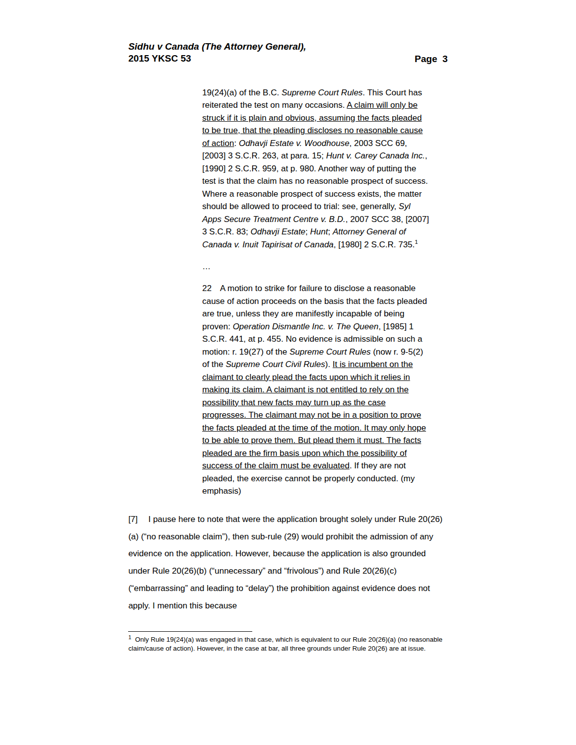Sidhu v Canada (The Attorney General),
2015 YKSC 53
Page 3
19(24)(a) of the B.C. Supreme Court Rules. This Court has reiterated the test on many occasions. A claim will only be struck if it is plain and obvious, assuming the facts pleaded to be true, that the pleading discloses no reasonable cause of action: Odhavji Estate v. Woodhouse, 2003 SCC 69, [2003] 3 S.C.R. 263, at para. 15; Hunt v. Carey Canada Inc., [1990] 2 S.C.R. 959, at p. 980. Another way of putting the test is that the claim has no reasonable prospect of success. Where a reasonable prospect of success exists, the matter should be allowed to proceed to trial: see, generally, Syl Apps Secure Treatment Centre v. B.D., 2007 SCC 38, [2007] 3 S.C.R. 83; Odhavji Estate; Hunt; Attorney General of Canada v. Inuit Tapirisat of Canada, [1980] 2 S.C.R. 735.1
…
22 A motion to strike for failure to disclose a reasonable cause of action proceeds on the basis that the facts pleaded are true, unless they are manifestly incapable of being proven: Operation Dismantle Inc. v. The Queen, [1985] 1 S.C.R. 441, at p. 455. No evidence is admissible on such a motion: r. 19(27) of the Supreme Court Rules (now r. 9-5(2) of the Supreme Court Civil Rules). It is incumbent on the claimant to clearly plead the facts upon which it relies in making its claim. A claimant is not entitled to rely on the possibility that new facts may turn up as the case progresses. The claimant may not be in a position to prove the facts pleaded at the time of the motion. It may only hope to be able to prove them. But plead them it must. The facts pleaded are the firm basis upon which the possibility of success of the claim must be evaluated. If they are not pleaded, the exercise cannot be properly conducted. (my emphasis)
[7] I pause here to note that were the application brought solely under Rule 20(26)(a) (“no reasonable claim”), then sub-rule (29) would prohibit the admission of any evidence on the application. However, because the application is also grounded under Rule 20(26)(b) (“unnecessary” and “frivolous”) and Rule 20(26)(c) (“embarrassing” and leading to “delay”) the prohibition against evidence does not apply. I mention this because
1 Only Rule 19(24)(a) was engaged in that case, which is equivalent to our Rule 20(26)(a) (no reasonable claim/cause of action). However, in the case at bar, all three grounds under Rule 20(26) are at issue.